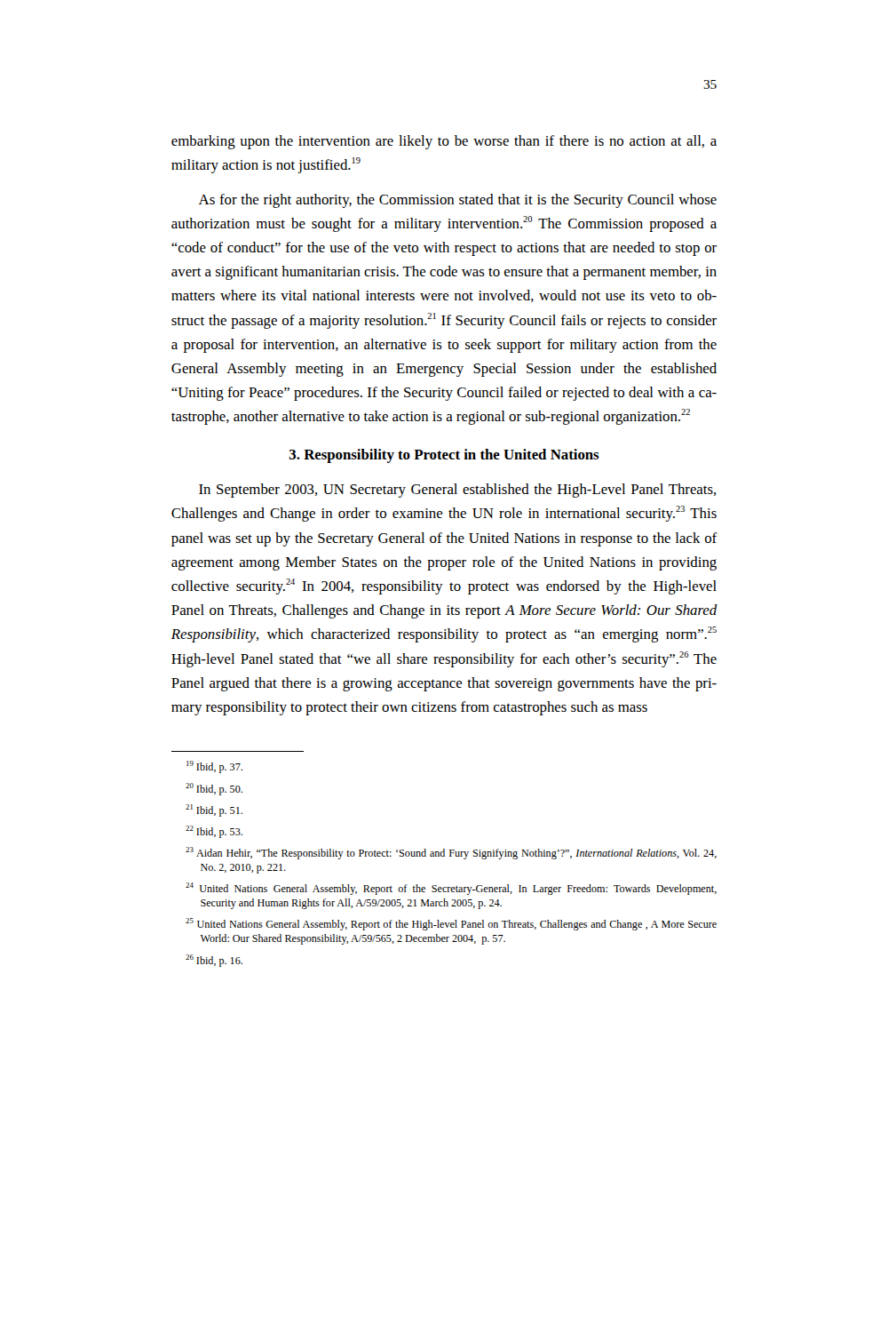35
embarking upon the intervention are likely to be worse than if there is no action at all, a military action is not justified.19
As for the right authority, the Commission stated that it is the Security Council whose authorization must be sought for a military intervention.20 The Commission proposed a “code of conduct” for the use of the veto with respect to actions that are needed to stop or avert a significant humanitarian crisis. The code was to ensure that a permanent member, in matters where its vital national interests were not involved, would not use its veto to obstruct the passage of a majority resolution.21 If Security Council fails or rejects to consider a proposal for intervention, an alternative is to seek support for military action from the General Assembly meeting in an Emergency Special Session under the established “Uniting for Peace” procedures. If the Security Council failed or rejected to deal with a catastrophe, another alternative to take action is a regional or sub-regional organization.22
3. Responsibility to Protect in the United Nations
In September 2003, UN Secretary General established the High-Level Panel Threats, Challenges and Change in order to examine the UN role in international security.23 This panel was set up by the Secretary General of the United Nations in response to the lack of agreement among Member States on the proper role of the United Nations in providing collective security.24 In 2004, responsibility to protect was endorsed by the High-level Panel on Threats, Challenges and Change in its report A More Secure World: Our Shared Responsibility, which characterized responsibility to protect as “an emerging norm”.25 High-level Panel stated that “we all share responsibility for each other’s security”.26 The Panel argued that there is a growing acceptance that sovereign governments have the primary responsibility to protect their own citizens from catastrophes such as mass
19 Ibid, p. 37.
20 Ibid, p. 50.
21 Ibid, p. 51.
22 Ibid, p. 53.
23 Aidan Hehir, “The Responsibility to Protect: ‘Sound and Fury Signifying Nothing’?”, International Relations, Vol. 24, No. 2, 2010, p. 221.
24 United Nations General Assembly, Report of the Secretary-General, In Larger Freedom: Towards Development, Security and Human Rights for All, A/59/2005, 21 March 2005, p. 24.
25 United Nations General Assembly, Report of the High-level Panel on Threats, Challenges and Change , A More Secure World: Our Shared Responsibility, A/59/565, 2 December 2004, p. 57.
26 Ibid, p. 16.